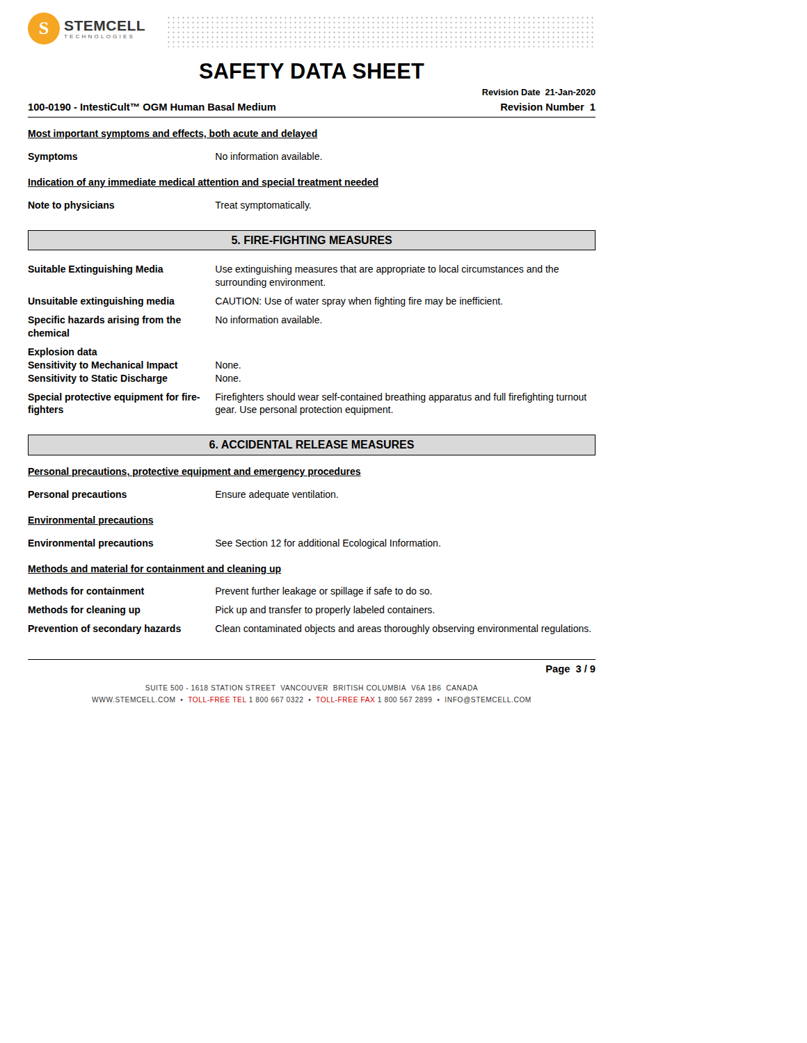S
STEMCELL
TECHNOLOGIES
SAFETY DATA SHEET
Revision Date 21-Jan-2020
100-0190 - IntestiCult™ OGM Human Basal Medium
Revision Number 1
Most important symptoms and effects, both acute and delayed
| Symptoms | No information available. |
Indication of any immediate medical attention and special treatment needed
| Note to physicians | Treat symptomatically. |
5. FIRE-FIGHTING MEASURES
| Suitable Extinguishing Media | Use extinguishing measures that are appropriate to local circumstances and the surrounding environment. |
| Unsuitable extinguishing media | CAUTION: Use of water spray when fighting fire may be inefficient. |
| Specific hazards arising from the chemical | No information available. |
| Explosion data Sensitivity to Mechanical Impact Sensitivity to Static Discharge | None. None. |
| Special protective equipment for fire-fighters | Firefighters should wear self-contained breathing apparatus and full firefighting turnout gear. Use personal protection equipment. |
6. ACCIDENTAL RELEASE MEASURES
Personal precautions, protective equipment and emergency procedures
| Personal precautions | Ensure adequate ventilation. |
Environmental precautions
| Environmental precautions | See Section 12 for additional Ecological Information. |
Methods and material for containment and cleaning up
| Methods for containment | Prevent further leakage or spillage if safe to do so. |
| Methods for cleaning up | Pick up and transfer to properly labeled containers. |
| Prevention of secondary hazards | Clean contaminated objects and areas thoroughly observing environmental regulations. |
Page 3 / 9
SUITE 500 - 1618 STATION STREET VANCOUVER BRITISH COLUMBIA V6A 1B6 CANADA
WWW.STEMCELL.COM • TOLL-FREE TEL 1 800 667 0322 • TOLL-FREE FAX 1 800 567 2899 • INFO@STEMCELL.COM